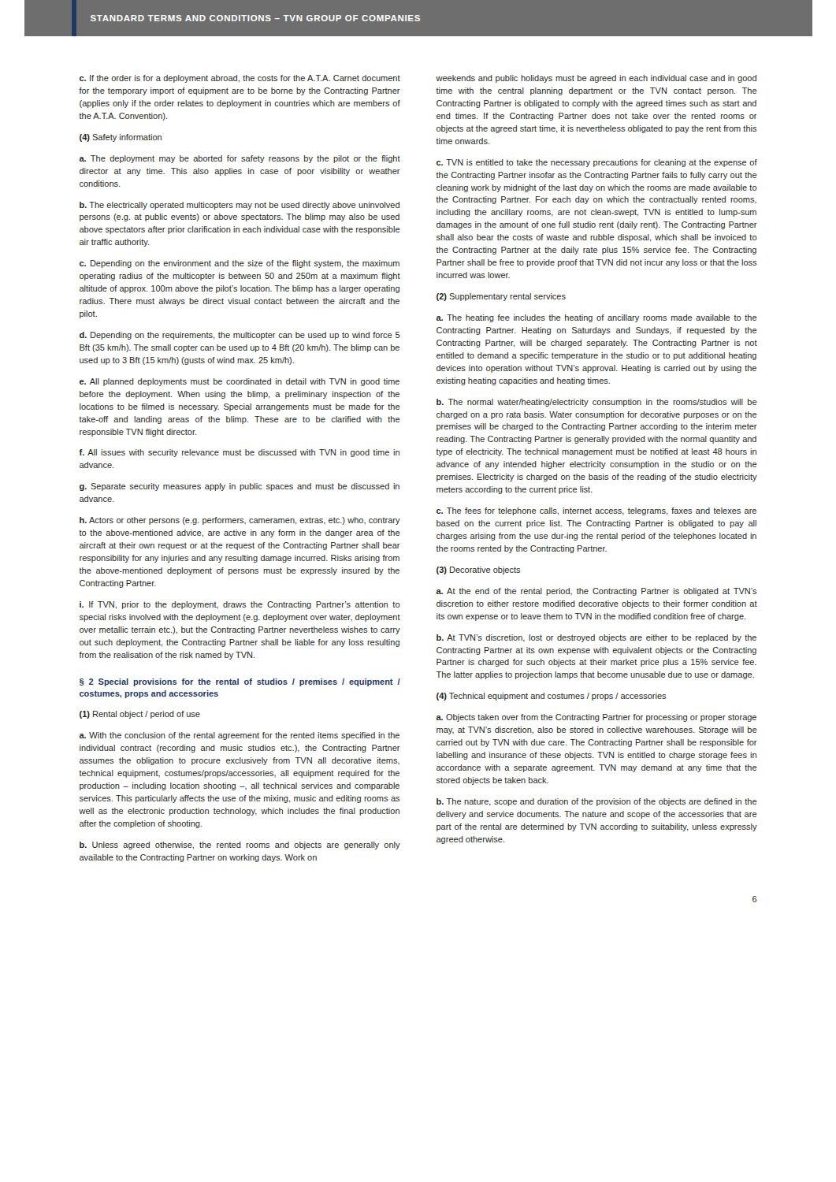Standard Terms and Conditions – TVN Group of Companies
c. If the order is for a deployment abroad, the costs for the A.T.A. Carnet document for the temporary import of equipment are to be borne by the Contracting Partner (applies only if the order relates to deployment in countries which are members of the A.T.A. Convention).
(4) Safety information
a. The deployment may be aborted for safety reasons by the pilot or the flight director at any time. This also applies in case of poor visibility or weather conditions.
b. The electrically operated multicopters may not be used directly above uninvolved persons (e.g. at public events) or above spectators. The blimp may also be used above spectators after prior clarification in each individual case with the responsible air traffic authority.
c. Depending on the environment and the size of the flight system, the maximum operating radius of the multicopter is between 50 and 250m at a maximum flight altitude of approx. 100m above the pilot’s location. The blimp has a larger operating radius. There must always be direct visual contact between the aircraft and the pilot.
d. Depending on the requirements, the multicopter can be used up to wind force 5 Bft (35 km/h). The small copter can be used up to 4 Bft (20 km/h). The blimp can be used up to 3 Bft (15 km/h) (gusts of wind max. 25 km/h).
e. All planned deployments must be coordinated in detail with TVN in good time before the deployment. When using the blimp, a preliminary inspection of the locations to be filmed is necessary. Special arrangements must be made for the take-off and landing areas of the blimp. These are to be clarified with the responsible TVN flight director.
f. All issues with security relevance must be discussed with TVN in good time in advance.
g. Separate security measures apply in public spaces and must be discussed in advance.
h. Actors or other persons (e.g. performers, cameramen, extras, etc.) who, contrary to the above-mentioned advice, are active in any form in the danger area of the aircraft at their own request or at the request of the Contracting Partner shall bear responsibility for any injuries and any resulting damage incurred. Risks arising from the above-mentioned deployment of persons must be expressly insured by the Contracting Partner.
i. If TVN, prior to the deployment, draws the Contracting Partner’s attention to special risks involved with the deployment (e.g. deployment over water, deployment over metallic terrain etc.), but the Contracting Partner nevertheless wishes to carry out such deployment, the Contracting Partner shall be liable for any loss resulting from the realisation of the risk named by TVN.
§ 2 Special provisions for the rental of studios / premises / equipment / costumes, props and accessories
(1) Rental object / period of use
a. With the conclusion of the rental agreement for the rented items specified in the individual contract (recording and music studios etc.), the Contracting Partner assumes the obligation to procure exclusively from TVN all decorative items, technical equipment, costumes/props/accessories, all equipment required for the production – including location shooting –, all technical services and comparable services. This particularly affects the use of the mixing, music and editing rooms as well as the electronic production technology, which includes the final production after the completion of shooting.
b. Unless agreed otherwise, the rented rooms and objects are generally only available to the Contracting Partner on working days. Work on
weekends and public holidays must be agreed in each individual case and in good time with the central planning department or the TVN contact person. The Contracting Partner is obligated to comply with the agreed times such as start and end times. If the Contracting Partner does not take over the rented rooms or objects at the agreed start time, it is nevertheless obligated to pay the rent from this time onwards.
c. TVN is entitled to take the necessary precautions for cleaning at the expense of the Contracting Partner insofar as the Contracting Partner fails to fully carry out the cleaning work by midnight of the last day on which the rooms are made available to the Contracting Partner. For each day on which the contractually rented rooms, including the ancillary rooms, are not clean-swept, TVN is entitled to lump-sum damages in the amount of one full studio rent (daily rent). The Contracting Partner shall also bear the costs of waste and rubble disposal, which shall be invoiced to the Contracting Partner at the daily rate plus 15% service fee. The Contracting Partner shall be free to provide proof that TVN did not incur any loss or that the loss incurred was lower.
(2) Supplementary rental services
a. The heating fee includes the heating of ancillary rooms made available to the Contracting Partner. Heating on Saturdays and Sundays, if requested by the Contracting Partner, will be charged separately. The Contracting Partner is not entitled to demand a specific temperature in the studio or to put additional heating devices into operation without TVN’s approval. Heating is carried out by using the existing heating capacities and heating times.
b. The normal water/heating/electricity consumption in the rooms/studios will be charged on a pro rata basis. Water consumption for decorative purposes or on the premises will be charged to the Contracting Partner according to the interim meter reading. The Contracting Partner is generally provided with the normal quantity and type of electricity. The technical management must be notified at least 48 hours in advance of any intended higher electricity consumption in the studio or on the premises. Electricity is charged on the basis of the reading of the studio electricity meters according to the current price list.
c. The fees for telephone calls, internet access, telegrams, faxes and telexes are based on the current price list. The Contracting Partner is obligated to pay all charges arising from the use dur-ing the rental period of the telephones located in the rooms rented by the Contracting Partner.
(3) Decorative objects
a. At the end of the rental period, the Contracting Partner is obligated at TVN’s discretion to either restore modified decorative objects to their former condition at its own expense or to leave them to TVN in the modified condition free of charge.
b. At TVN’s discretion, lost or destroyed objects are either to be replaced by the Contracting Partner at its own expense with equivalent objects or the Contracting Partner is charged for such objects at their market price plus a 15% service fee. The latter applies to projection lamps that become unusable due to use or damage.
(4) Technical equipment and costumes / props / accessories
a. Objects taken over from the Contracting Partner for processing or proper storage may, at TVN’s discretion, also be stored in collective warehouses. Storage will be carried out by TVN with due care. The Contracting Partner shall be responsible for labelling and insurance of these objects. TVN is entitled to charge storage fees in accordance with a separate agreement. TVN may demand at any time that the stored objects be taken back.
b. The nature, scope and duration of the provision of the objects are defined in the delivery and service documents. The nature and scope of the accessories that are part of the rental are determined by TVN according to suitability, unless expressly agreed otherwise.
6